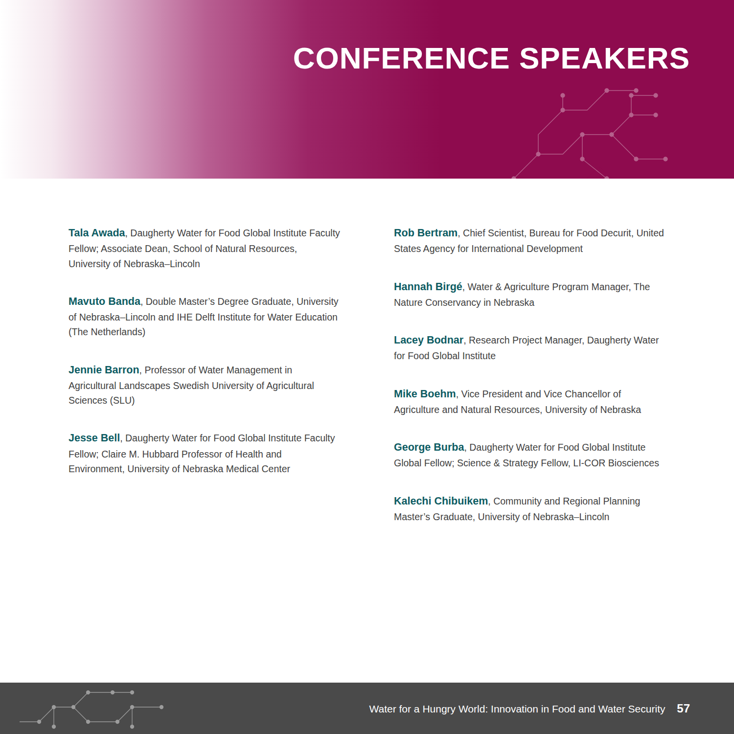CONFERENCE SPEAKERS
Tala Awada, Daugherty Water for Food Global Institute Faculty Fellow; Associate Dean, School of Natural Resources, University of Nebraska–Lincoln
Mavuto Banda, Double Master’s Degree Graduate, University of Nebraska–Lincoln and IHE Delft Institute for Water Education (The Netherlands)
Jennie Barron, Professor of Water Management in Agricultural Landscapes Swedish University of Agricultural Sciences (SLU)
Jesse Bell, Daugherty Water for Food Global Institute Faculty Fellow; Claire M. Hubbard Professor of Health and Environment, University of Nebraska Medical Center
Rob Bertram, Chief Scientist, Bureau for Food Decurit, United States Agency for International Development
Hannah Birgé, Water & Agriculture Program Manager, The Nature Conservancy in Nebraska
Lacey Bodnar, Research Project Manager, Daugherty Water for Food Global Institute
Mike Boehm, Vice President and Vice Chancellor of Agriculture and Natural Resources, University of Nebraska
George Burba, Daugherty Water for Food Global Institute Global Fellow; Science & Strategy Fellow, LI-COR Biosciences
Kalechi Chibuikem, Community and Regional Planning Master’s Graduate, University of Nebraska–Lincoln
Water for a Hungry World: Innovation in Food and Water Security 57